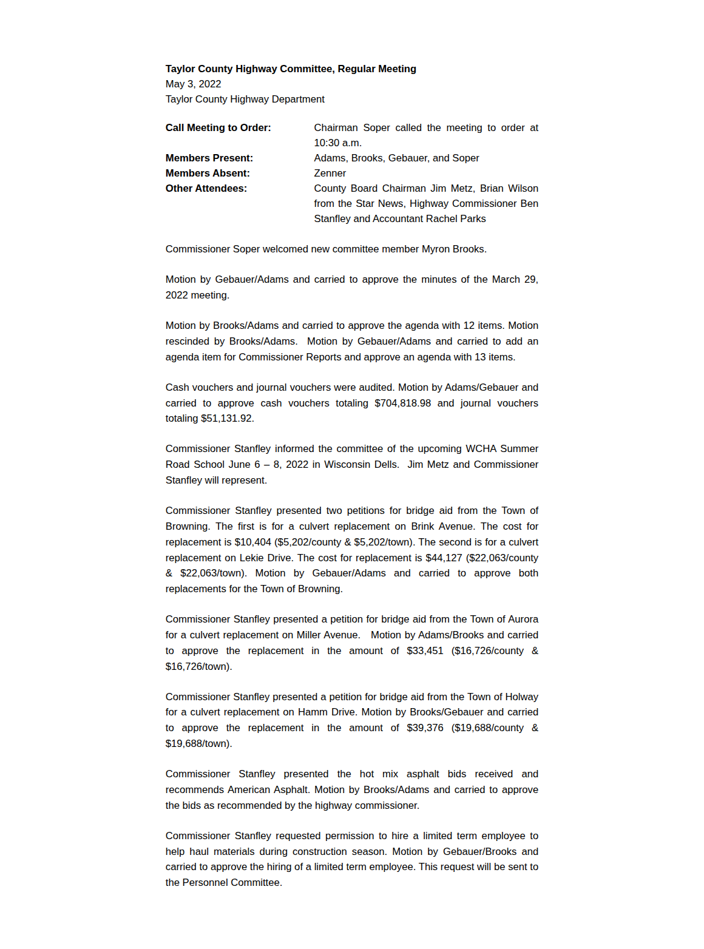Taylor County Highway Committee, Regular Meeting
May 3, 2022
Taylor County Highway Department
Call Meeting to Order:
Chairman Soper called the meeting to order at 10:30 a.m.
Members Present:
Adams, Brooks, Gebauer, and Soper
Members Absent:
Zenner
Other Attendees:
County Board Chairman Jim Metz, Brian Wilson from the Star News, Highway Commissioner Ben Stanfley and Accountant Rachel Parks
Commissioner Soper welcomed new committee member Myron Brooks.
Motion by Gebauer/Adams and carried to approve the minutes of the March 29, 2022 meeting.
Motion by Brooks/Adams and carried to approve the agenda with 12 items. Motion rescinded by Brooks/Adams. Motion by Gebauer/Adams and carried to add an agenda item for Commissioner Reports and approve an agenda with 13 items.
Cash vouchers and journal vouchers were audited. Motion by Adams/Gebauer and carried to approve cash vouchers totaling $704,818.98 and journal vouchers totaling $51,131.92.
Commissioner Stanfley informed the committee of the upcoming WCHA Summer Road School June 6 – 8, 2022 in Wisconsin Dells. Jim Metz and Commissioner Stanfley will represent.
Commissioner Stanfley presented two petitions for bridge aid from the Town of Browning. The first is for a culvert replacement on Brink Avenue. The cost for replacement is $10,404 ($5,202/county & $5,202/town). The second is for a culvert replacement on Lekie Drive. The cost for replacement is $44,127 ($22,063/county & $22,063/town). Motion by Gebauer/Adams and carried to approve both replacements for the Town of Browning.
Commissioner Stanfley presented a petition for bridge aid from the Town of Aurora for a culvert replacement on Miller Avenue. Motion by Adams/Brooks and carried to approve the replacement in the amount of $33,451 ($16,726/county & $16,726/town).
Commissioner Stanfley presented a petition for bridge aid from the Town of Holway for a culvert replacement on Hamm Drive. Motion by Brooks/Gebauer and carried to approve the replacement in the amount of $39,376 ($19,688/county & $19,688/town).
Commissioner Stanfley presented the hot mix asphalt bids received and recommends American Asphalt. Motion by Brooks/Adams and carried to approve the bids as recommended by the highway commissioner.
Commissioner Stanfley requested permission to hire a limited term employee to help haul materials during construction season. Motion by Gebauer/Brooks and carried to approve the hiring of a limited term employee. This request will be sent to the Personnel Committee.